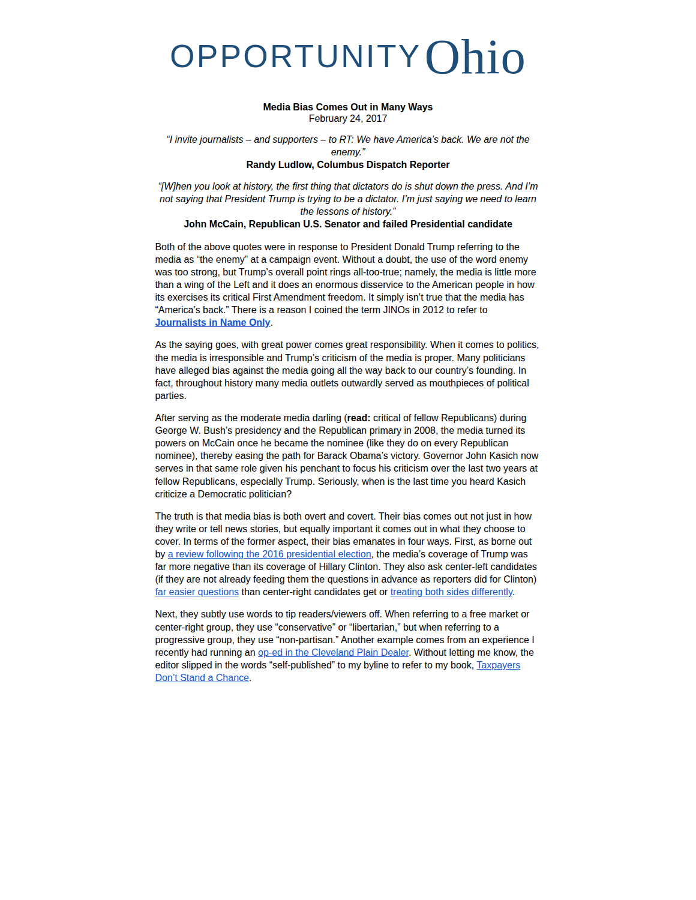OPPORTUNITY Ohio
Media Bias Comes Out in Many Ways
February 24, 2017
“I invite journalists – and supporters – to RT: We have America’s back. We are not the enemy.” Randy Ludlow, Columbus Dispatch Reporter
“[W]hen you look at history, the first thing that dictators do is shut down the press. And I’m not saying that President Trump is trying to be a dictator. I’m just saying we need to learn the lessons of history.” John McCain, Republican U.S. Senator and failed Presidential candidate
Both of the above quotes were in response to President Donald Trump referring to the media as “the enemy” at a campaign event. Without a doubt, the use of the word enemy was too strong, but Trump’s overall point rings all-too-true; namely, the media is little more than a wing of the Left and it does an enormous disservice to the American people in how its exercises its critical First Amendment freedom. It simply isn’t true that the media has “America’s back.” There is a reason I coined the term JINOs in 2012 to refer to Journalists in Name Only.
As the saying goes, with great power comes great responsibility. When it comes to politics, the media is irresponsible and Trump’s criticism of the media is proper. Many politicians have alleged bias against the media going all the way back to our country’s founding. In fact, throughout history many media outlets outwardly served as mouthpieces of political parties.
After serving as the moderate media darling (read: critical of fellow Republicans) during George W. Bush’s presidency and the Republican primary in 2008, the media turned its powers on McCain once he became the nominee (like they do on every Republican nominee), thereby easing the path for Barack Obama’s victory. Governor John Kasich now serves in that same role given his penchant to focus his criticism over the last two years at fellow Republicans, especially Trump. Seriously, when is the last time you heard Kasich criticize a Democratic politician?
The truth is that media bias is both overt and covert. Their bias comes out not just in how they write or tell news stories, but equally important it comes out in what they choose to cover. In terms of the former aspect, their bias emanates in four ways. First, as borne out by a review following the 2016 presidential election, the media’s coverage of Trump was far more negative than its coverage of Hillary Clinton. They also ask center-left candidates (if they are not already feeding them the questions in advance as reporters did for Clinton) far easier questions than center-right candidates get or treating both sides differently.
Next, they subtly use words to tip readers/viewers off. When referring to a free market or center-right group, they use “conservative” or “libertarian,” but when referring to a progressive group, they use “non-partisan.” Another example comes from an experience I recently had running an op-ed in the Cleveland Plain Dealer. Without letting me know, the editor slipped in the words “self-published” to my byline to refer to my book, Taxpayers Don’t Stand a Chance.